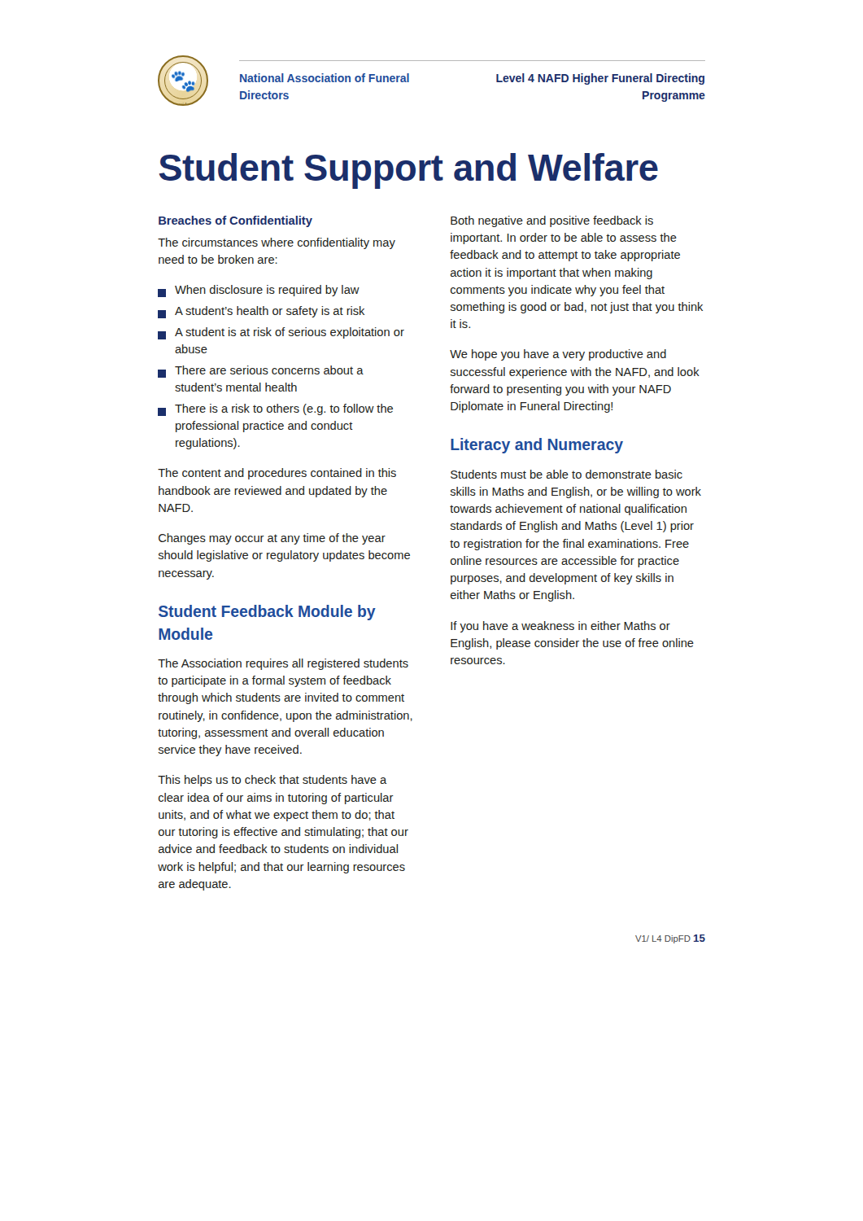National Association of Funeral Directors
🐾
National Association of Funeral Directors
Level 4 NAFD Higher Funeral Directing Programme
Student Support and Welfare
Breaches of Confidentiality
The circumstances where confidentiality may need to be broken are:
When disclosure is required by law
A student’s health or safety is at risk
A student is at risk of serious exploitation or abuse
There are serious concerns about a student’s mental health
There is a risk to others (e.g. to follow the professional practice and conduct regulations).
The content and procedures contained in this handbook are reviewed and updated by the NAFD.
Changes may occur at any time of the year should legislative or regulatory updates become necessary.
Student Feedback Module by Module
The Association requires all registered students to participate in a formal system of feedback through which students are invited to comment routinely, in confidence, upon the administration, tutoring, assessment and overall education service they have received.
This helps us to check that students have a clear idea of our aims in tutoring of particular units, and of what we expect them to do; that our tutoring is effective and stimulating; that our advice and feedback to students on individual work is helpful; and that our learning resources are adequate.
Both negative and positive feedback is important. In order to be able to assess the feedback and to attempt to take appropriate action it is important that when making comments you indicate why you feel that something is good or bad, not just that you think it is.
We hope you have a very productive and successful experience with the NAFD, and look forward to presenting you with your NAFD Diplomate in Funeral Directing!
Literacy and Numeracy
Students must be able to demonstrate basic skills in Maths and English, or be willing to work towards achievement of national qualification standards of English and Maths (Level 1) prior to registration for the final examinations. Free online resources are accessible for practice purposes, and development of key skills in either Maths or English.
If you have a weakness in either Maths or English, please consider the use of free online resources.
V1/ L4 DipFD 15